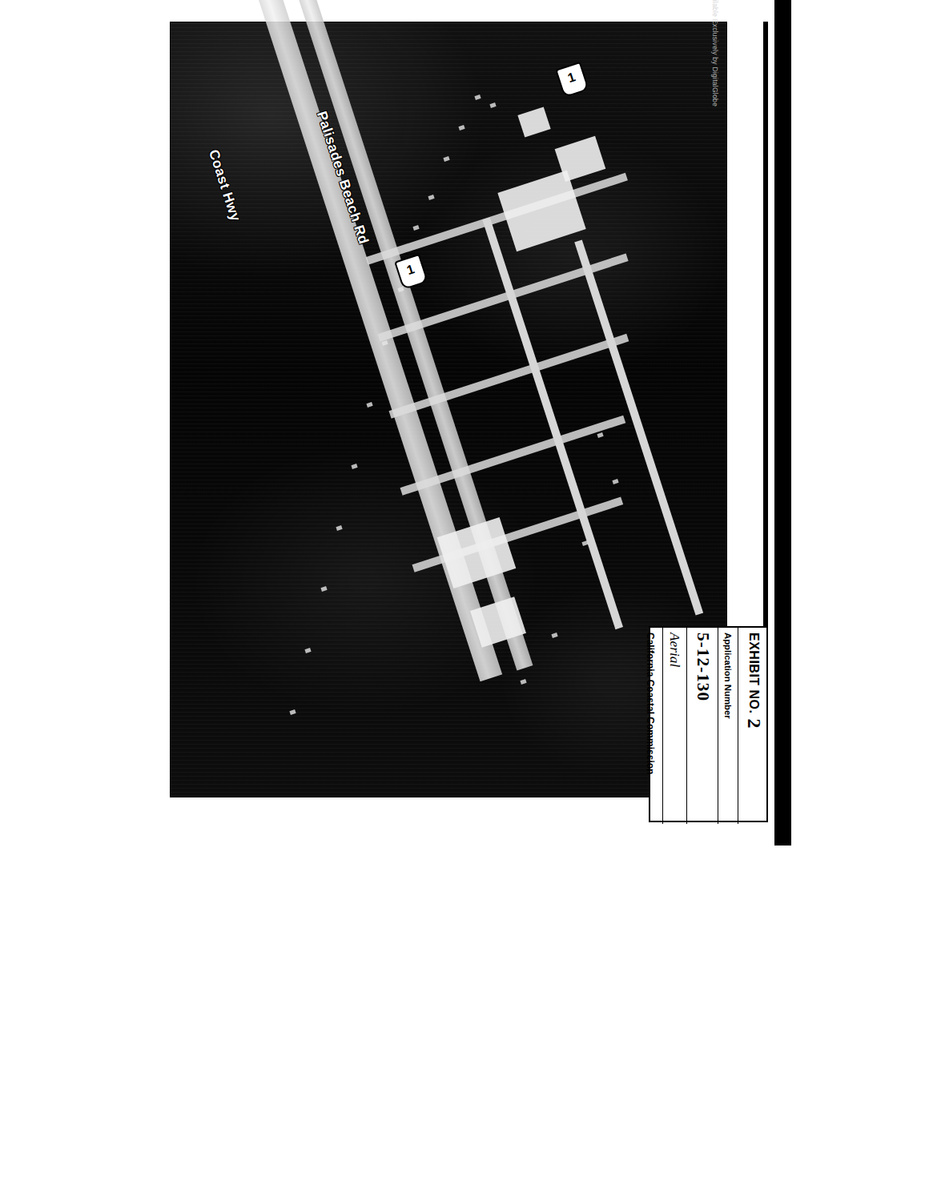1
1
Coast Hwy
Palisades Beach Rd
© 2012 NAVTEQ © 2012 Microsoft Corporation Available Exclusively by DigitalGlobe
EXHIBIT NO. 2
Application Number
5-12-130
Aerial
California Coastal Commission